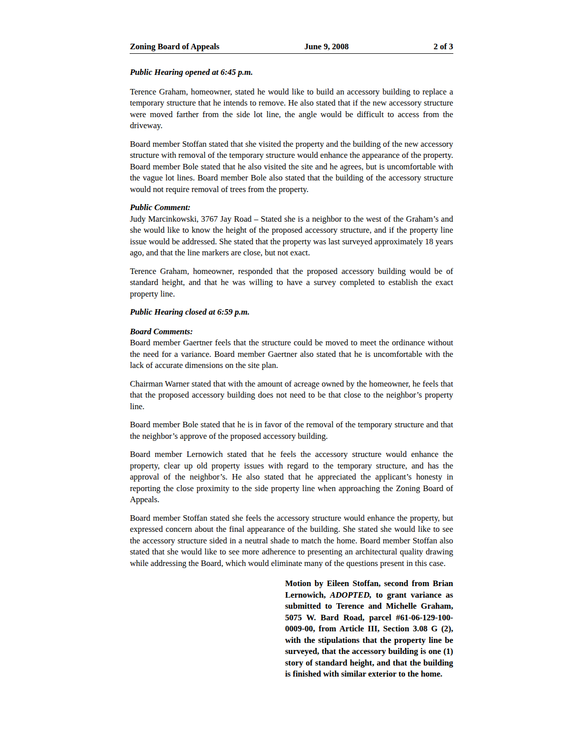Zoning Board of Appeals June 9, 2008 2 of 3
Public Hearing opened at 6:45 p.m.
Terence Graham, homeowner, stated he would like to build an accessory building to replace a temporary structure that he intends to remove. He also stated that if the new accessory structure were moved farther from the side lot line, the angle would be difficult to access from the driveway.
Board member Stoffan stated that she visited the property and the building of the new accessory structure with removal of the temporary structure would enhance the appearance of the property. Board member Bole stated that he also visited the site and he agrees, but is uncomfortable with the vague lot lines. Board member Bole also stated that the building of the accessory structure would not require removal of trees from the property.
Public Comment:
Judy Marcinkowski, 3767 Jay Road – Stated she is a neighbor to the west of the Graham’s and she would like to know the height of the proposed accessory structure, and if the property line issue would be addressed. She stated that the property was last surveyed approximately 18 years ago, and that the line markers are close, but not exact.
Terence Graham, homeowner, responded that the proposed accessory building would be of standard height, and that he was willing to have a survey completed to establish the exact property line.
Public Hearing closed at 6:59 p.m.
Board Comments:
Board member Gaertner feels that the structure could be moved to meet the ordinance without the need for a variance. Board member Gaertner also stated that he is uncomfortable with the lack of accurate dimensions on the site plan.
Chairman Warner stated that with the amount of acreage owned by the homeowner, he feels that that the proposed accessory building does not need to be that close to the neighbor’s property line.
Board member Bole stated that he is in favor of the removal of the temporary structure and that the neighbor’s approve of the proposed accessory building.
Board member Lernowich stated that he feels the accessory structure would enhance the property, clear up old property issues with regard to the temporary structure, and has the approval of the neighbor’s. He also stated that he appreciated the applicant’s honesty in reporting the close proximity to the side property line when approaching the Zoning Board of Appeals.
Board member Stoffan stated she feels the accessory structure would enhance the property, but expressed concern about the final appearance of the building. She stated she would like to see the accessory structure sided in a neutral shade to match the home. Board member Stoffan also stated that she would like to see more adherence to presenting an architectural quality drawing while addressing the Board, which would eliminate many of the questions present in this case.
Motion by Eileen Stoffan, second from Brian Lernowich, ADOPTED, to grant variance as submitted to Terence and Michelle Graham, 5075 W. Bard Road, parcel #61-06-129-100-0009-00, from Article III, Section 3.08 G (2), with the stipulations that the property line be surveyed, that the accessory building is one (1) story of standard height, and that the building is finished with similar exterior to the home.